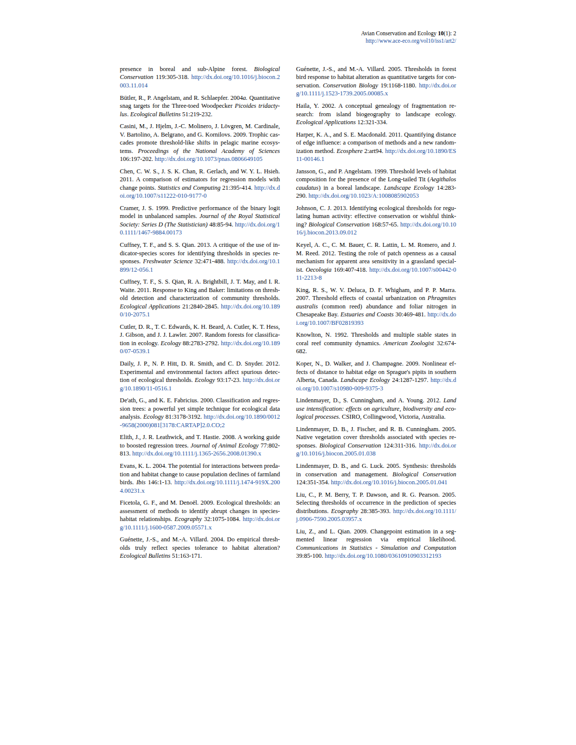Avian Conservation and Ecology 10(1): 2
http://www.ace-eco.org/vol10/iss1/art2/
presence in boreal and sub-Alpine forest. Biological Conservation 119:305-318. http://dx.doi.org/10.1016/j.biocon.2003.11.014
Bütler, R., P. Angelstam, and R. Schlaepfer. 2004a. Quantitative snag targets for the Three-toed Woodpecker Picoides tridactylus. Ecological Bulletins 51:219-232.
Casini, M., J. Hjelm, J.-C. Molinero, J. Lövgren, M. Cardinale, V. Bartolino, A. Belgrano, and G. Kornilovs. 2009. Trophic cascades promote threshold-like shifts in pelagic marine ecosystems. Proceedings of the National Academy of Sciences 106:197-202. http://dx.doi.org/10.1073/pnas.0806649105
Chen, C. W. S., J. S. K. Chan, R. Gerlach, and W. Y. L. Hsieh. 2011. A comparison of estimators for regression models with change points. Statistics and Computing 21:395-414. http://dx.doi.org/10.1007/s11222-010-9177-0
Cramer, J. S. 1999. Predictive performance of the binary logit model in unbalanced samples. Journal of the Royal Statistical Society: Series D (The Statistician) 48:85-94. http://dx.doi.org/10.1111/1467-9884.00173
Cuffney, T. F., and S. S. Qian. 2013. A critique of the use of indicator-species scores for identifying thresholds in species responses. Freshwater Science 32:471-488. http://dx.doi.org/10.1899/12-056.1
Cuffney, T. F., S. S. Qian, R. A. Brightbill, J. T. May, and I. R. Waite. 2011. Response to King and Baker: limitations on threshold detection and characterization of community thresholds. Ecological Applications 21:2840-2845. http://dx.doi.org/10.1890/10-2075.1
Cutler, D. R., T. C. Edwards, K. H. Beard, A. Cutler, K. T. Hess, J. Gibson, and J. J. Lawler. 2007. Random forests for classification in ecology. Ecology 88:2783-2792. http://dx.doi.org/10.1890/07-0539.1
Daily, J. P., N. P. Hitt, D. R. Smith, and C. D. Snyder. 2012. Experimental and environmental factors affect spurious detection of ecological thresholds. Ecology 93:17-23. http://dx.doi.org/10.1890/11-0516.1
De'ath, G., and K. E. Fabricius. 2000. Classification and regression trees: a powerful yet simple technique for ecological data analysis. Ecology 81:3178-3192. http://dx.doi.org/10.1890/0012-9658(2000)081[3178:CARTAP]2.0.CO;2
Elith, J., J. R. Leathwick, and T. Hastie. 2008. A working guide to boosted regression trees. Journal of Animal Ecology 77:802-813. http://dx.doi.org/10.1111/j.1365-2656.2008.01390.x
Evans, K. L. 2004. The potential for interactions between predation and habitat change to cause population declines of farmland birds. Ibis 146:1-13. http://dx.doi.org/10.1111/j.1474-919X.2004.00231.x
Ficetola, G. F., and M. Denoël. 2009. Ecological thresholds: an assessment of methods to identify abrupt changes in species-habitat relationships. Ecography 32:1075-1084. http://dx.doi.org/10.1111/j.1600-0587.2009.05571.x
Guénette, J.-S., and M.-A. Villard. 2004. Do empirical thresholds truly reflect species tolerance to habitat alteration? Ecological Bulletins 51:163-171.
Guénette, J.-S., and M.-A. Villard. 2005. Thresholds in forest bird response to habitat alteration as quantitative targets for conservation. Conservation Biology 19:1168-1180. http://dx.doi.org/10.1111/j.1523-1739.2005.00085.x
Haila, Y. 2002. A conceptual genealogy of fragmentation research: from island biogeography to landscape ecology. Ecological Applications 12:321-334.
Harper, K. A., and S. E. Macdonald. 2011. Quantifying distance of edge influence: a comparison of methods and a new randomization method. Ecosphere 2:art94. http://dx.doi.org/10.1890/ES11-00146.1
Jansson, G., and P. Angelstam. 1999. Threshold levels of habitat composition for the presence of the Long-tailed Tit (Aegithalos caudatus) in a boreal landscape. Landscape Ecology 14:283-290. http://dx.doi.org/10.1023/A:1008085902053
Johnson, C. J. 2013. Identifying ecological thresholds for regulating human activity: effective conservation or wishful thinking? Biological Conservation 168:57-65. http://dx.doi.org/10.1016/j.biocon.2013.09.012
Keyel, A. C., C. M. Bauer, C. R. Lattin, L. M. Romero, and J. M. Reed. 2012. Testing the role of patch openness as a causal mechanism for apparent area sensitivity in a grassland specialist. Oecologia 169:407-418. http://dx.doi.org/10.1007/s00442-011-2213-8
King, R. S., W. V. Deluca, D. F. Whigham, and P. P. Marra. 2007. Threshold effects of coastal urbanization on Phragmites australis (common reed) abundance and foliar nitrogen in Chesapeake Bay. Estuaries and Coasts 30:469-481. http://dx.doi.org/10.1007/BF02819393
Knowlton, N. 1992. Thresholds and multiple stable states in coral reef community dynamics. American Zoologist 32:674-682.
Koper, N., D. Walker, and J. Champagne. 2009. Nonlinear effects of distance to habitat edge on Sprague's pipits in southern Alberta, Canada. Landscape Ecology 24:1287-1297. http://dx.doi.org/10.1007/s10980-009-9375-3
Lindenmayer, D., S. Cunningham, and A. Young. 2012. Land use intensification: effects on agriculture, biodiversity and ecological processes. CSIRO, Collingwood, Victoria, Australia.
Lindenmayer, D. B., J. Fischer, and R. B. Cunningham. 2005. Native vegetation cover thresholds associated with species responses. Biological Conservation 124:311-316. http://dx.doi.org/10.1016/j.biocon.2005.01.038
Lindenmayer, D. B., and G. Luck. 2005. Synthesis: thresholds in conservation and management. Biological Conservation 124:351-354. http://dx.doi.org/10.1016/j.biocon.2005.01.041
Liu, C., P. M. Berry, T. P. Dawson, and R. G. Pearson. 2005. Selecting thresholds of occurrence in the prediction of species distributions. Ecography 28:385-393. http://dx.doi.org/10.1111/j.0906-7590.2005.03957.x
Liu, Z., and L. Qian. 2009. Changepoint estimation in a segmented linear regression via empirical likelihood. Communications in Statistics - Simulation and Computation 39:85-100. http://dx.doi.org/10.1080/03610910903312193